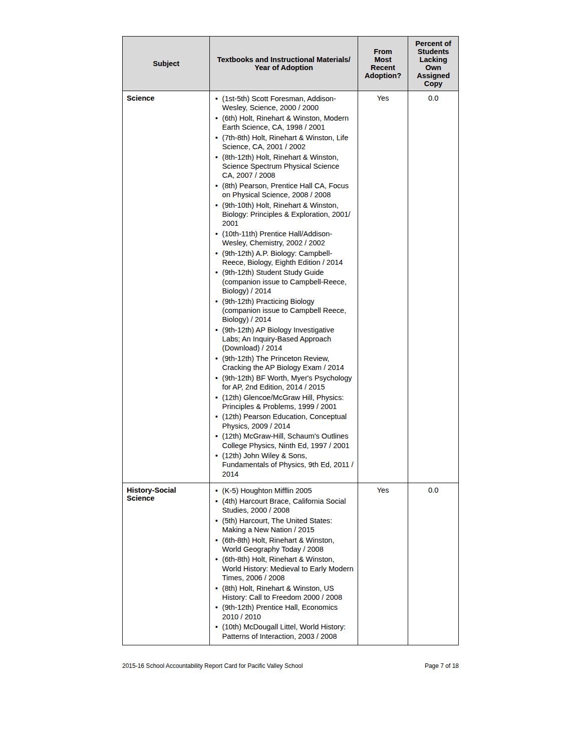| Subject | Textbooks and Instructional Materials/ Year of Adoption | From Most Recent Adoption? | Percent of Students Lacking Own Assigned Copy |
| --- | --- | --- | --- |
| Science | (1st-5th) Scott Foresman, Addison-Wesley, Science, 2000 / 2000 (6th) Holt, Rinehart & Winston, Modern Earth Science, CA, 1998 / 2001 (7th-8th) Holt, Rinehart & Winston, Life Science, CA, 2001 / 2002 (8th-12th) Holt, Rinehart & Winston, Science Spectrum Physical Science CA, 2007 / 2008 (8th) Pearson, Prentice Hall CA, Focus on Physical Science, 2008 / 2008 (9th-10th) Holt, Rinehart & Winston, Biology: Principles & Exploration, 2001/ 2001 (10th-11th) Prentice Hall/Addison-Wesley, Chemistry, 2002 / 2002 (9th-12th) A.P. Biology: Campbell-Reece, Biology, Eighth Edition / 2014 (9th-12th) Student Study Guide (companion issue to Campbell-Reece, Biology) / 2014 (9th-12th) Practicing Biology (companion issue to Campbell Reece, Biology) / 2014 (9th-12th) AP Biology Investigative Labs; An Inquiry-Based Approach (Download) / 2014 (9th-12th) The Princeton Review, Cracking the AP Biology Exam / 2014 (9th-12th) BF Worth, Myer's Psychology for AP, 2nd Edition, 2014 / 2015 (12th) Glencoe/McGraw Hill, Physics: Principles & Problems, 1999 / 2001 (12th) Pearson Education, Conceptual Physics, 2009 / 2014 (12th) McGraw-Hill, Schaum's Outlines College Physics, Ninth Ed, 1997 / 2001 (12th) John Wiley & Sons, Fundamentals of Physics, 9th Ed, 2011 / 2014 | Yes | 0.0 |
| History-Social Science | (K-5) Houghton Mifflin 2005 (4th) Harcourt Brace, California Social Studies, 2000 / 2008 (5th) Harcourt, The United States: Making a New Nation / 2015 (6th-8th) Holt, Rinehart & Winston, World Geography Today / 2008 (6th-8th) Holt, Rinehart & Winston, World History: Medieval to Early Modern Times, 2006 / 2008 (8th) Holt, Rinehart & Winston, US History: Call to Freedom 2000 / 2008 (9th-12th) Prentice Hall, Economics 2010 / 2010 (10th) McDougall Littel, World History: Patterns of Interaction, 2003 / 2008 | Yes | 0.0 |
2015-16 School Accountability Report Card for Pacific Valley School
Page 7 of 18